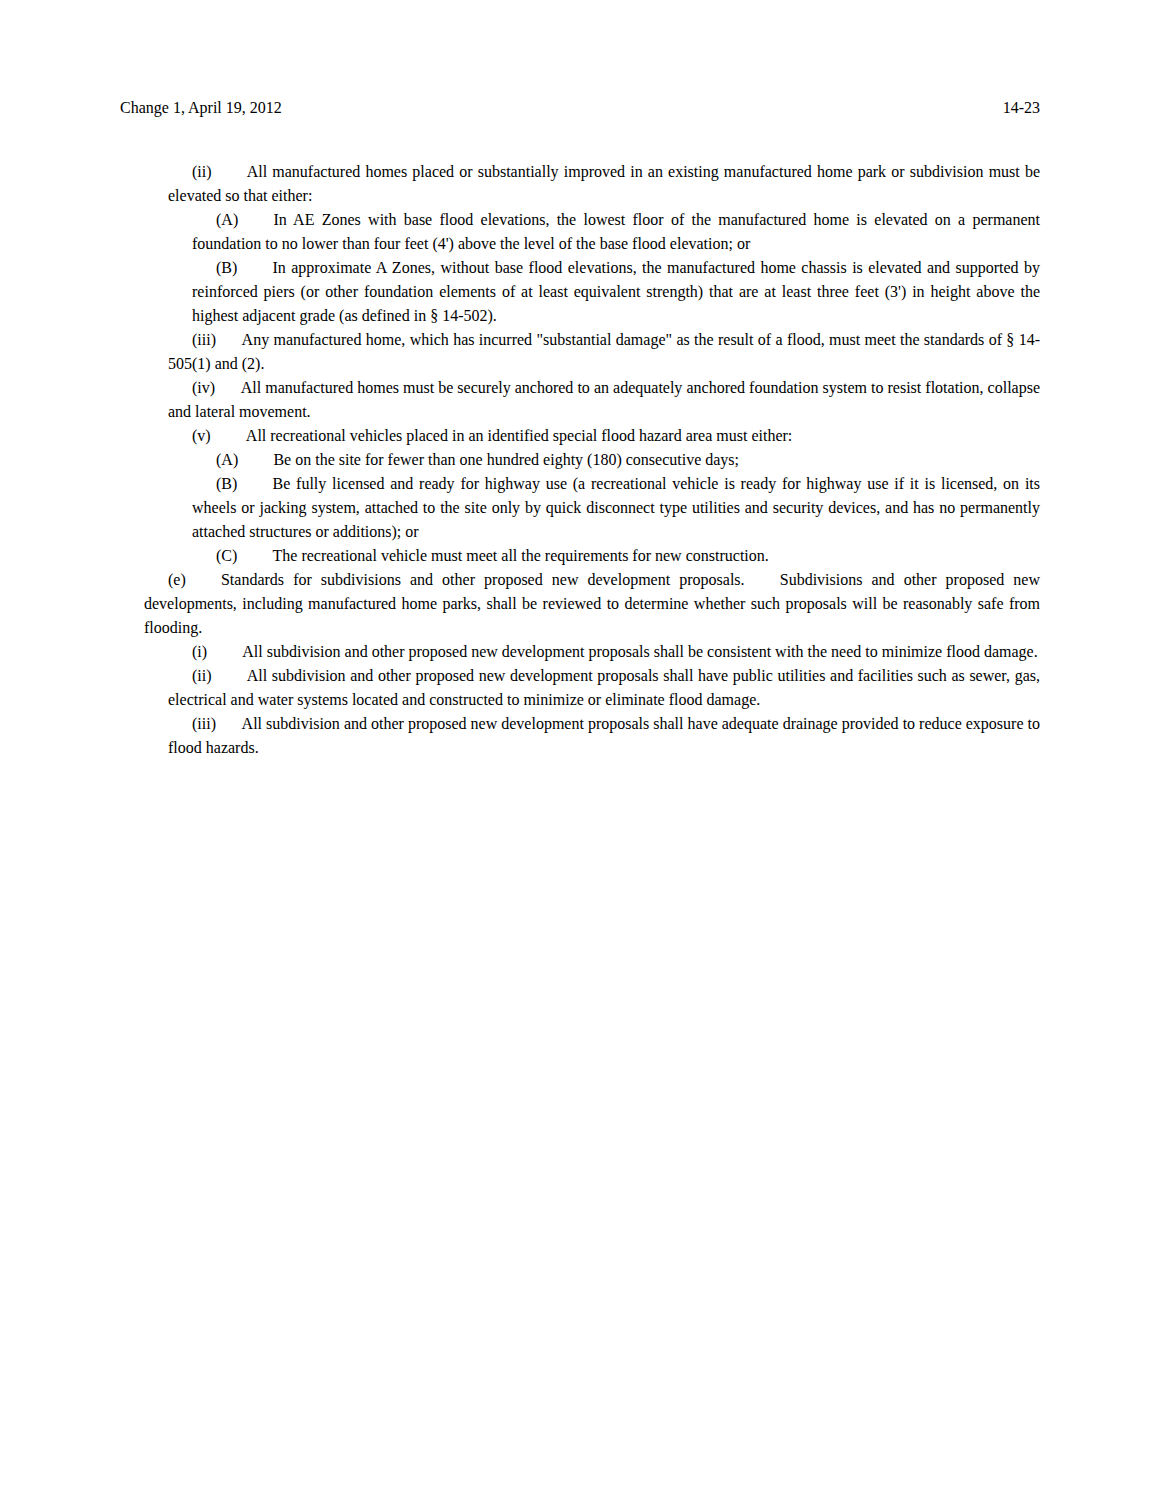Change 1, April 19, 2012
14-23
(ii) All manufactured homes placed or substantially improved in an existing manufactured home park or subdivision must be elevated so that either:
(A) In AE Zones with base flood elevations, the lowest floor of the manufactured home is elevated on a permanent foundation to no lower than four feet (4') above the level of the base flood elevation; or
(B) In approximate A Zones, without base flood elevations, the manufactured home chassis is elevated and supported by reinforced piers (or other foundation elements of at least equivalent strength) that are at least three feet (3') in height above the highest adjacent grade (as defined in § 14-502).
(iii) Any manufactured home, which has incurred "substantial damage" as the result of a flood, must meet the standards of § 14-505(1) and (2).
(iv) All manufactured homes must be securely anchored to an adequately anchored foundation system to resist flotation, collapse and lateral movement.
(v) All recreational vehicles placed in an identified special flood hazard area must either:
(A) Be on the site for fewer than one hundred eighty (180) consecutive days;
(B) Be fully licensed and ready for highway use (a recreational vehicle is ready for highway use if it is licensed, on its wheels or jacking system, attached to the site only by quick disconnect type utilities and security devices, and has no permanently attached structures or additions); or
(C) The recreational vehicle must meet all the requirements for new construction.
(e) Standards for subdivisions and other proposed new development proposals. Subdivisions and other proposed new developments, including manufactured home parks, shall be reviewed to determine whether such proposals will be reasonably safe from flooding.
(i) All subdivision and other proposed new development proposals shall be consistent with the need to minimize flood damage.
(ii) All subdivision and other proposed new development proposals shall have public utilities and facilities such as sewer, gas, electrical and water systems located and constructed to minimize or eliminate flood damage.
(iii) All subdivision and other proposed new development proposals shall have adequate drainage provided to reduce exposure to flood hazards.